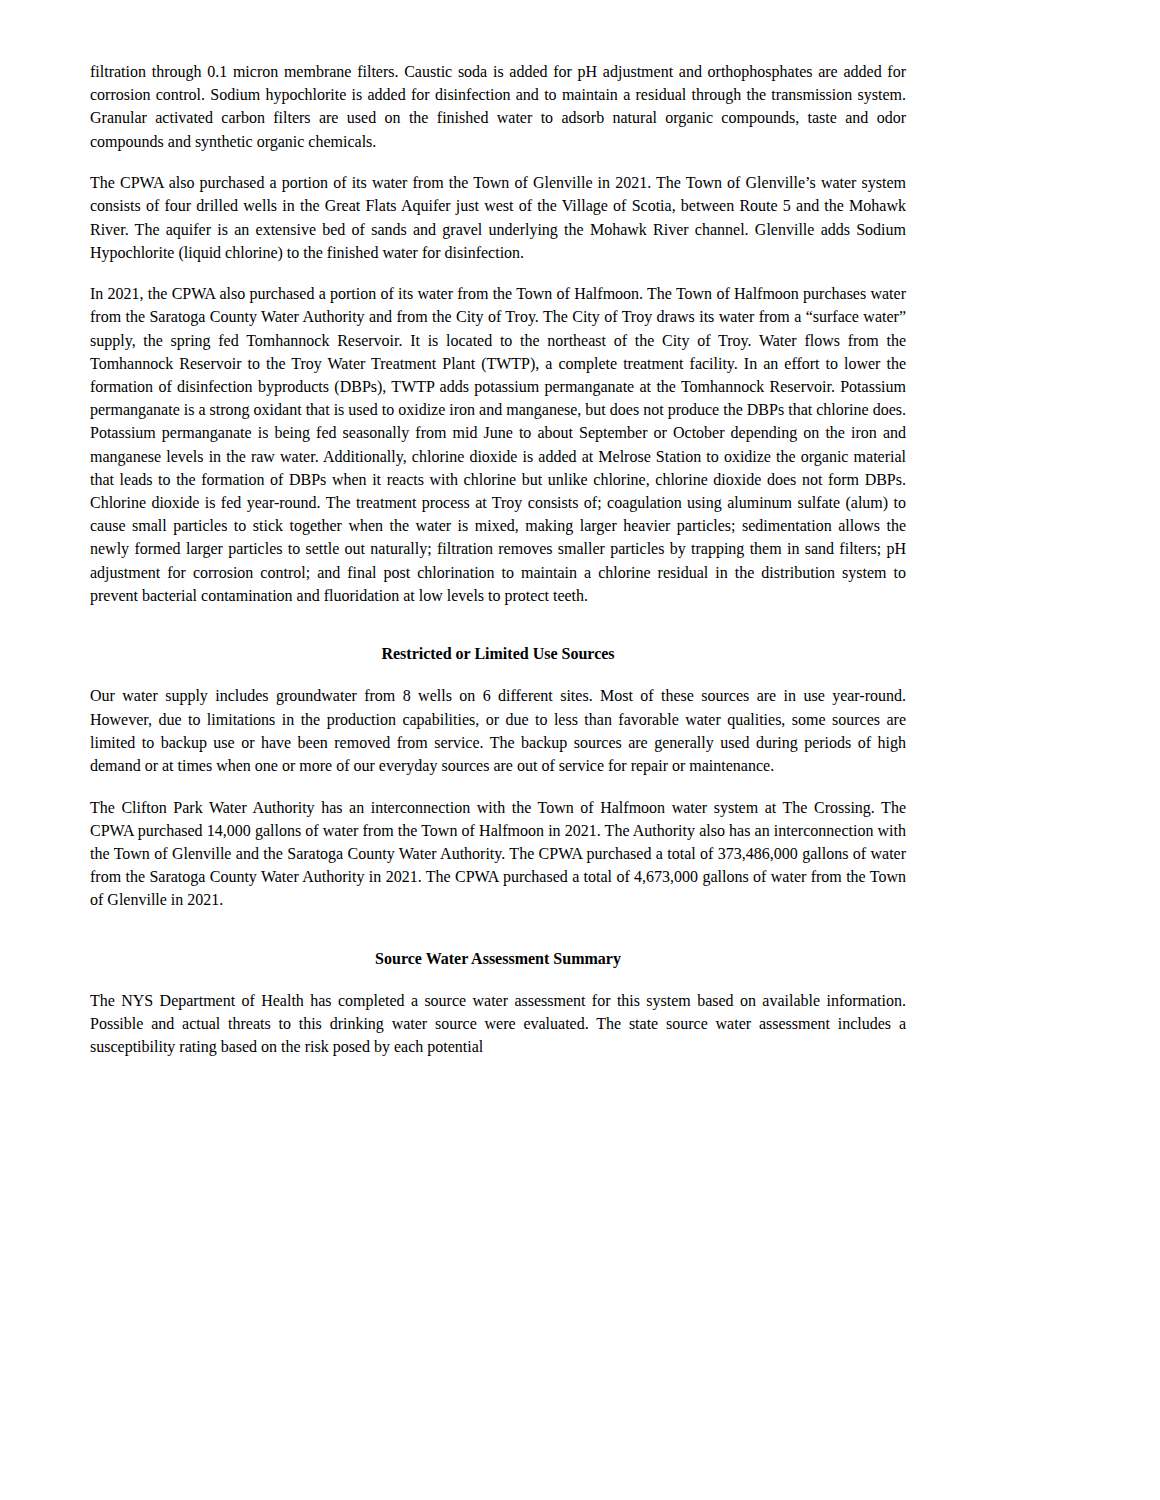filtration through 0.1 micron membrane filters. Caustic soda is added for pH adjustment and orthophosphates are added for corrosion control. Sodium hypochlorite is added for disinfection and to maintain a residual through the transmission system. Granular activated carbon filters are used on the finished water to adsorb natural organic compounds, taste and odor compounds and synthetic organic chemicals.
The CPWA also purchased a portion of its water from the Town of Glenville in 2021. The Town of Glenville’s water system consists of four drilled wells in the Great Flats Aquifer just west of the Village of Scotia, between Route 5 and the Mohawk River. The aquifer is an extensive bed of sands and gravel underlying the Mohawk River channel. Glenville adds Sodium Hypochlorite (liquid chlorine) to the finished water for disinfection.
In 2021, the CPWA also purchased a portion of its water from the Town of Halfmoon. The Town of Halfmoon purchases water from the Saratoga County Water Authority and from the City of Troy. The City of Troy draws its water from a “surface water” supply, the spring fed Tomhannock Reservoir. It is located to the northeast of the City of Troy. Water flows from the Tomhannock Reservoir to the Troy Water Treatment Plant (TWTP), a complete treatment facility. In an effort to lower the formation of disinfection byproducts (DBPs), TWTP adds potassium permanganate at the Tomhannock Reservoir. Potassium permanganate is a strong oxidant that is used to oxidize iron and manganese, but does not produce the DBPs that chlorine does. Potassium permanganate is being fed seasonally from mid June to about September or October depending on the iron and manganese levels in the raw water. Additionally, chlorine dioxide is added at Melrose Station to oxidize the organic material that leads to the formation of DBPs when it reacts with chlorine but unlike chlorine, chlorine dioxide does not form DBPs. Chlorine dioxide is fed year-round. The treatment process at Troy consists of; coagulation using aluminum sulfate (alum) to cause small particles to stick together when the water is mixed, making larger heavier particles; sedimentation allows the newly formed larger particles to settle out naturally; filtration removes smaller particles by trapping them in sand filters; pH adjustment for corrosion control; and final post chlorination to maintain a chlorine residual in the distribution system to prevent bacterial contamination and fluoridation at low levels to protect teeth.
Restricted or Limited Use Sources
Our water supply includes groundwater from 8 wells on 6 different sites. Most of these sources are in use year-round. However, due to limitations in the production capabilities, or due to less than favorable water qualities, some sources are limited to backup use or have been removed from service. The backup sources are generally used during periods of high demand or at times when one or more of our everyday sources are out of service for repair or maintenance.
The Clifton Park Water Authority has an interconnection with the Town of Halfmoon water system at The Crossing. The CPWA purchased 14,000 gallons of water from the Town of Halfmoon in 2021. The Authority also has an interconnection with the Town of Glenville and the Saratoga County Water Authority. The CPWA purchased a total of 373,486,000 gallons of water from the Saratoga County Water Authority in 2021. The CPWA purchased a total of 4,673,000 gallons of water from the Town of Glenville in 2021.
Source Water Assessment Summary
The NYS Department of Health has completed a source water assessment for this system based on available information. Possible and actual threats to this drinking water source were evaluated. The state source water assessment includes a susceptibility rating based on the risk posed by each potential